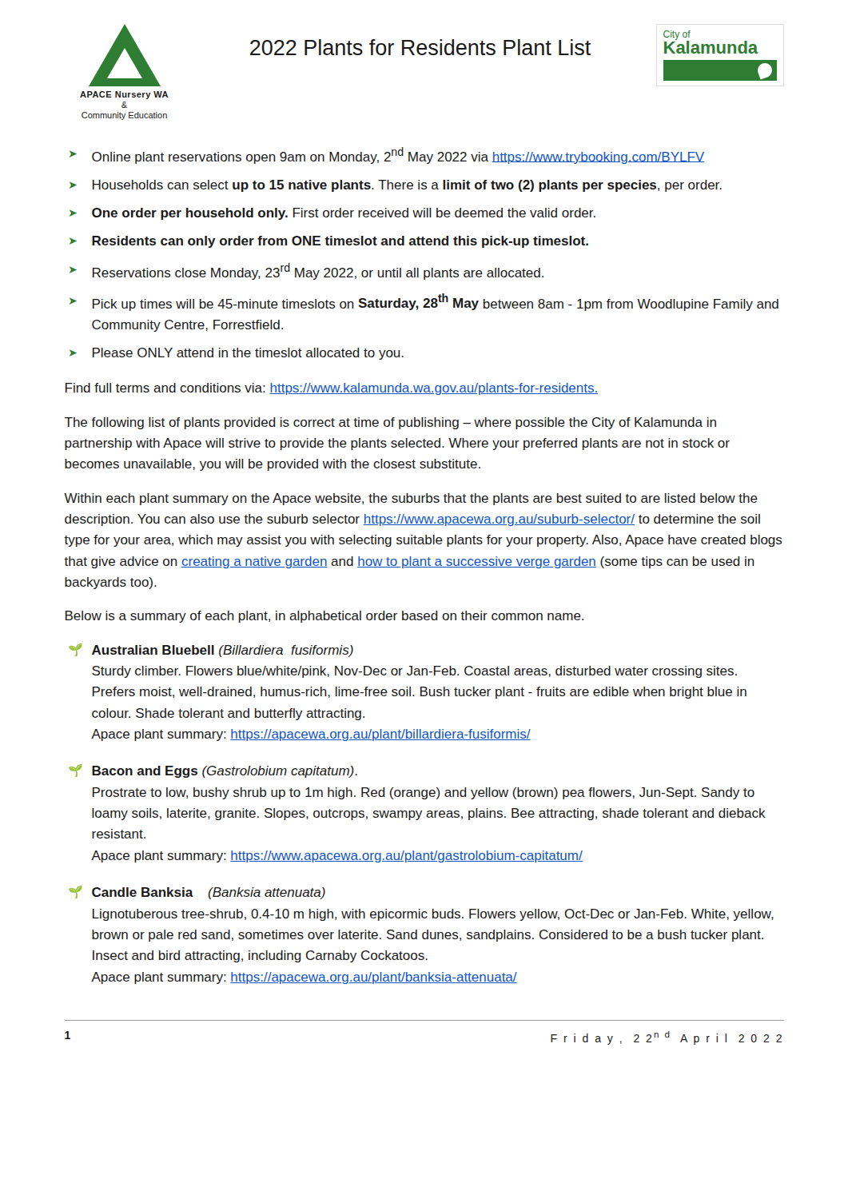APACE Nursery WA
&
Community Education
2022 Plants for Residents Plant List
City of
Kalamunda
Online plant reservations open 9am on Monday, 2nd May 2022 via https://www.trybooking.com/BYLFV
Households can select up to 15 native plants. There is a limit of two (2) plants per species, per order.
One order per household only. First order received will be deemed the valid order.
Residents can only order from ONE timeslot and attend this pick-up timeslot.
Reservations close Monday, 23rd May 2022, or until all plants are allocated.
Pick up times will be 45-minute timeslots on Saturday, 28th May between 8am - 1pm from Woodlupine Family and Community Centre, Forrestfield.
Please ONLY attend in the timeslot allocated to you.
Find full terms and conditions via: https://www.kalamunda.wa.gov.au/plants-for-residents.
The following list of plants provided is correct at time of publishing – where possible the City of Kalamunda in partnership with Apace will strive to provide the plants selected. Where your preferred plants are not in stock or becomes unavailable, you will be provided with the closest substitute.
Within each plant summary on the Apace website, the suburbs that the plants are best suited to are listed below the description. You can also use the suburb selector https://www.apacewa.org.au/suburb-selector/ to determine the soil type for your area, which may assist you with selecting suitable plants for your property. Also, Apace have created blogs that give advice on creating a native garden and how to plant a successive verge garden (some tips can be used in backyards too).
Below is a summary of each plant, in alphabetical order based on their common name.
Australian Bluebell (Billardiera fusiformis) Sturdy climber. Flowers blue/white/pink, Nov-Dec or Jan-Feb. Coastal areas, disturbed water crossing sites. Prefers moist, well-drained, humus-rich, lime-free soil. Bush tucker plant - fruits are edible when bright blue in colour. Shade tolerant and butterfly attracting.
Apace plant summary: https://apacewa.org.au/plant/billardiera-fusiformis/
Bacon and Eggs (Gastrolobium capitatum). Prostrate to low, bushy shrub up to 1m high. Red (orange) and yellow (brown) pea flowers, Jun-Sept. Sandy to loamy soils, laterite, granite. Slopes, outcrops, swampy areas, plains. Bee attracting, shade tolerant and dieback resistant.
Apace plant summary: https://www.apacewa.org.au/plant/gastrolobium-capitatum/
Candle Banksia (Banksia attenuata) Lignotuberous tree-shrub, 0.4-10 m high, with epicormic buds. Flowers yellow, Oct-Dec or Jan-Feb. White, yellow, brown or pale red sand, sometimes over laterite. Sand dunes, sandplains. Considered to be a bush tucker plant. Insect and bird attracting, including Carnaby Cockatoos.
Apace plant summary: https://apacewa.org.au/plant/banksia-attenuata/
1 F r i d a y , 2 2n d A p r i l 2 0 2 2